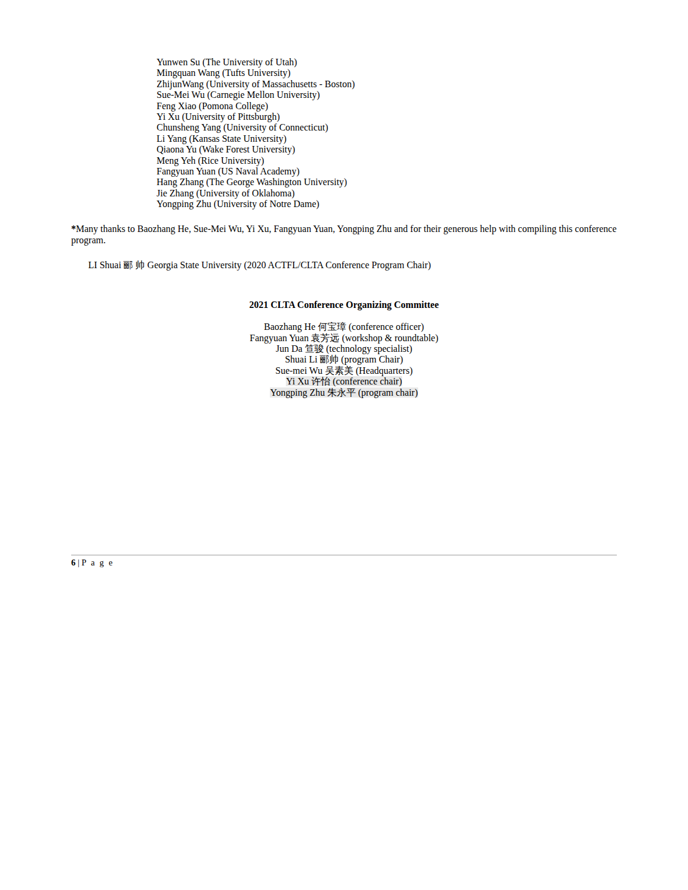Yunwen Su (The University of Utah)
Mingquan Wang (Tufts University)
ZhijunWang (University of Massachusetts - Boston)
Sue-Mei Wu (Carnegie Mellon University)
Feng Xiao (Pomona College)
Yi Xu (University of Pittsburgh)
Chunsheng Yang (University of Connecticut)
Li Yang (Kansas State University)
Qiaona Yu (Wake Forest University)
Meng Yeh (Rice University)
Fangyuan Yuan (US Naval Academy)
Hang Zhang (The George Washington University)
Jie Zhang (University of Oklahoma)
Yongping Zhu (University of Notre Dame)
*Many thanks to Baozhang He, Sue-Mei Wu, Yi Xu, Fangyuan Yuan, Yongping Zhu and for their generous help with compiling this conference program.
LI Shuai 郦 帅 Georgia State University (2020 ACTFL/CLTA Conference Program Chair)
2021 CLTA Conference Organizing Committee
Baozhang He 何宝璋 (conference officer)
Fangyuan Yuan 袁芳远 (workshop & roundtable)
Jun Da 笪骏 (technology specialist)
Shuai Li 郦帅 (program Chair)
Sue-mei Wu 吴素美 (Headquarters)
Yi Xu 许怡 (conference chair)
Yongping Zhu 朱永平 (program chair)
6 | P a g e